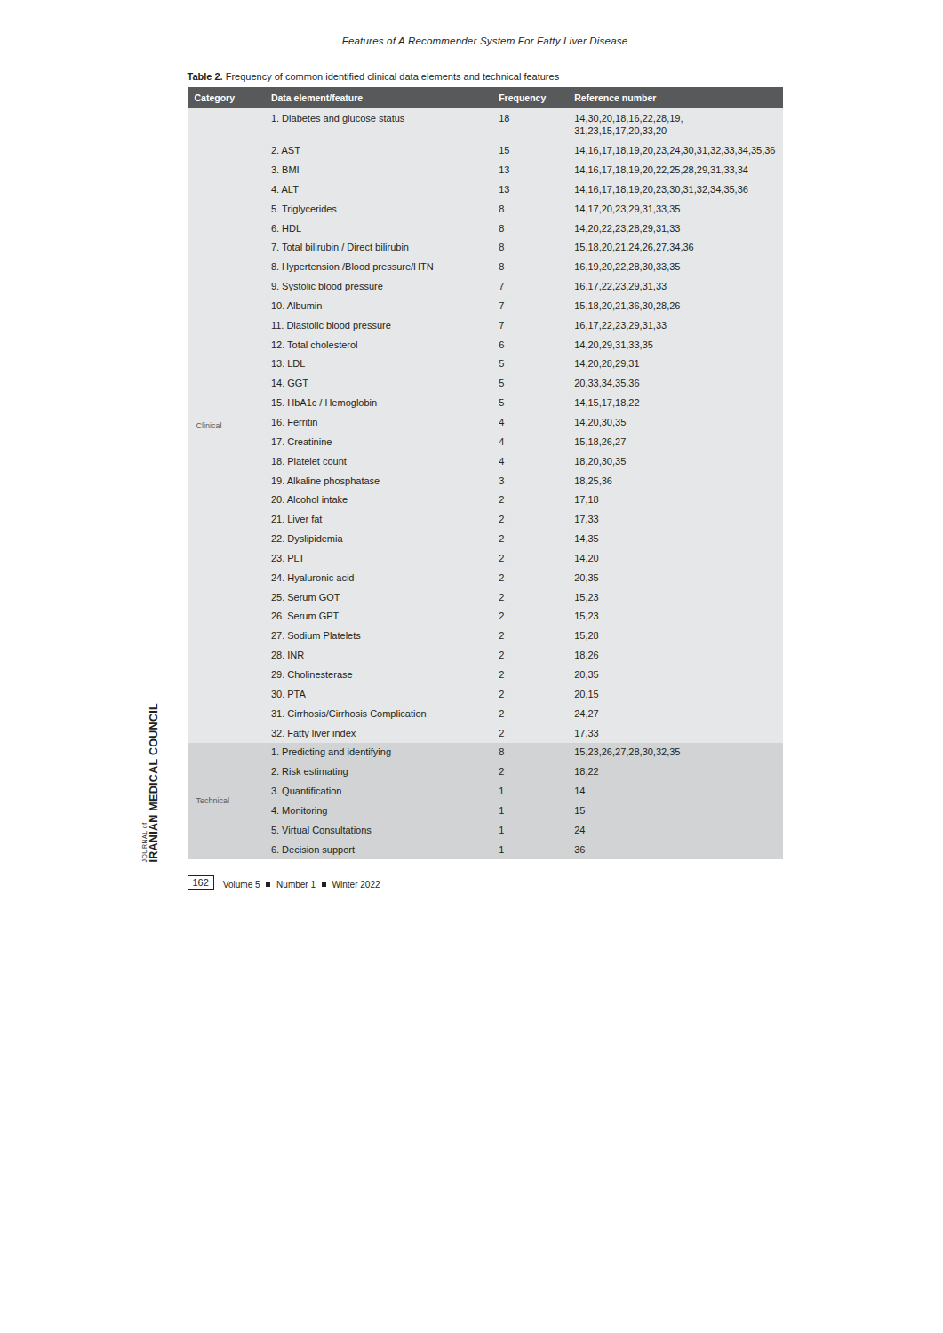Features of A Recommender System For Fatty Liver Disease
Table 2. Frequency of common identified clinical data elements and technical features
| Category | Data element/feature | Frequency | Reference number |
| --- | --- | --- | --- |
| Clinical | 1. Diabetes and glucose status | 18 | 14,30,20,18,16,22,28,19, 31,23,15,17,20,33,20 |
| 2. AST | 15 | 14,16,17,18,19,20,23,24,30,31,32,33,34,35,36 |
| 3. BMI | 13 | 14,16,17,18,19,20,22,25,28,29,31,33,34 |
| 4. ALT | 13 | 14,16,17,18,19,20,23,30,31,32,34,35,36 |
| 5. Triglycerides | 8 | 14,17,20,23,29,31,33,35 |
| 6. HDL | 8 | 14,20,22,23,28,29,31,33 |
| 7. Total bilirubin / Direct bilirubin | 8 | 15,18,20,21,24,26,27,34,36 |
| 8. Hypertension /Blood pressure/HTN | 8 | 16,19,20,22,28,30,33,35 |
| 9. Systolic blood pressure | 7 | 16,17,22,23,29,31,33 |
| 10. Albumin | 7 | 15,18,20,21,36,30,28,26 |
| 11. Diastolic blood pressure | 7 | 16,17,22,23,29,31,33 |
| 12. Total cholesterol | 6 | 14,20,29,31,33,35 |
| 13. LDL | 5 | 14,20,28,29,31 |
| 14. GGT | 5 | 20,33,34,35,36 |
| 15. HbA1c / Hemoglobin | 5 | 14,15,17,18,22 |
| 16. Ferritin | 4 | 14,20,30,35 |
| 17. Creatinine | 4 | 15,18,26,27 |
| 18. Platelet count | 4 | 18,20,30,35 |
| 19. Alkaline phosphatase | 3 | 18,25,36 |
| 20. Alcohol intake | 2 | 17,18 |
| 21. Liver fat | 2 | 17,33 |
| 22. Dyslipidemia | 2 | 14,35 |
| 23. PLT | 2 | 14,20 |
| 24. Hyaluronic acid | 2 | 20,35 |
| 25. Serum GOT | 2 | 15,23 |
| 26. Serum GPT | 2 | 15,23 |
| 27. Sodium Platelets | 2 | 15,28 |
| 28. INR | 2 | 18,26 |
| 29. Cholinesterase | 2 | 20,35 |
| 30. PTA | 2 | 20,15 |
| 31. Cirrhosis/Cirrhosis Complication | 2 | 24,27 |
| 32. Fatty liver index | 2 | 17,33 |
| Technical | 1. Predicting and identifying | 8 | 15,23,26,27,28,30,32,35 |
| 2. Risk estimating | 2 | 18,22 |
| 3. Quantification | 1 | 14 |
| 4. Monitoring | 1 | 15 |
| 5. Virtual Consultations | 1 | 24 |
| 6. Decision support | 1 | 36 |
JOURNAL of IRANIAN MEDICAL COUNCIL
162 Volume 5 Number 1 Winter 2022